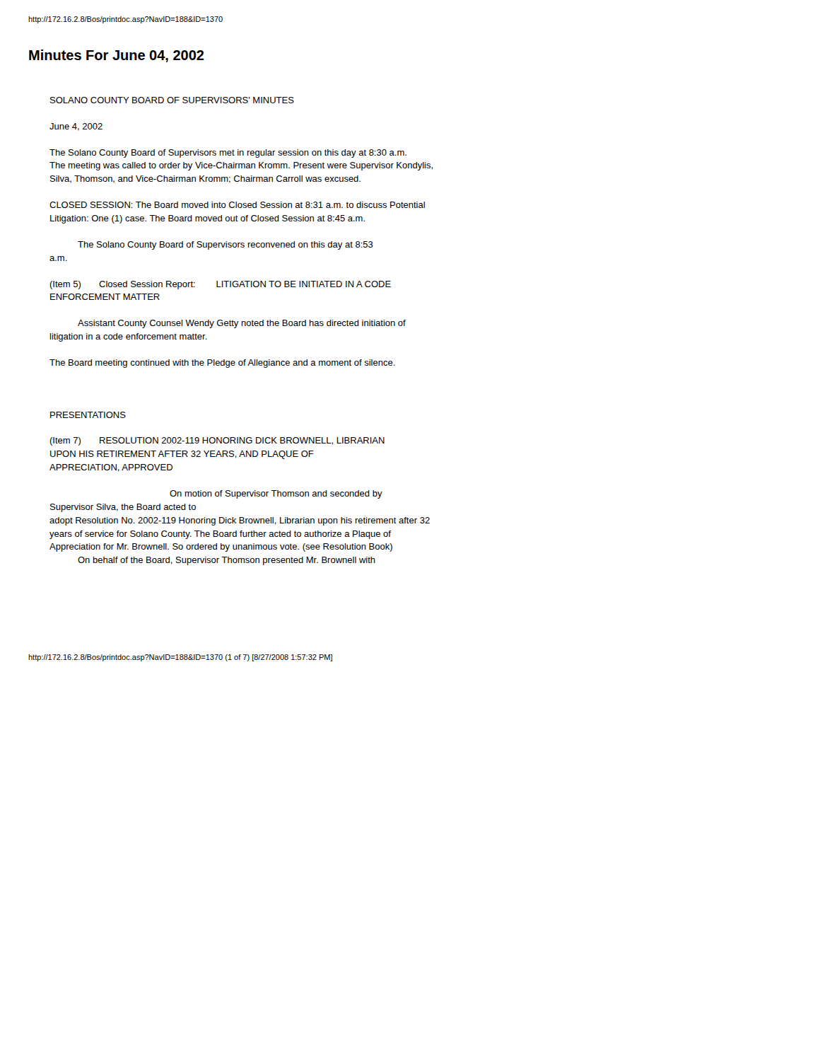http://172.16.2.8/Bos/printdoc.asp?NavID=188&ID=1370
Minutes For June 04, 2002
SOLANO COUNTY BOARD OF SUPERVISORS' MINUTES
June 4, 2002
The Solano County Board of Supervisors met in regular session on this day at 8:30 a.m.
The meeting was called to order by Vice-Chairman Kromm. Present were Supervisor Kondylis,
Silva, Thomson, and Vice-Chairman Kromm; Chairman Carroll was excused.
CLOSED SESSION: The Board moved into Closed Session at 8:31 a.m. to discuss Potential
Litigation: One (1) case. The Board moved out of Closed Session at 8:45 a.m.
The Solano County Board of Supervisors reconvened on this day at 8:53
a.m.
(Item 5) Closed Session Report: LITIGATION TO BE INITIATED IN A CODE
ENFORCEMENT MATTER
Assistant County Counsel Wendy Getty noted the Board has directed initiation of
litigation in a code enforcement matter.
The Board meeting continued with the Pledge of Allegiance and a moment of silence.
PRESENTATIONS
(Item 7) RESOLUTION 2002-119 HONORING DICK BROWNELL, LIBRARIAN
UPON HIS RETIREMENT AFTER 32 YEARS, AND PLAQUE OF
APPRECIATION, APPROVED
On motion of Supervisor Thomson and seconded by
Supervisor Silva, the Board acted to
adopt Resolution No. 2002-119 Honoring Dick Brownell, Librarian upon his retirement after 32
years of service for Solano County. The Board further acted to authorize a Plaque of
Appreciation for Mr. Brownell. So ordered by unanimous vote. (see Resolution Book)
On behalf of the Board, Supervisor Thomson presented Mr. Brownell with
http://172.16.2.8/Bos/printdoc.asp?NavID=188&ID=1370 (1 of 7) [8/27/2008 1:57:32 PM]